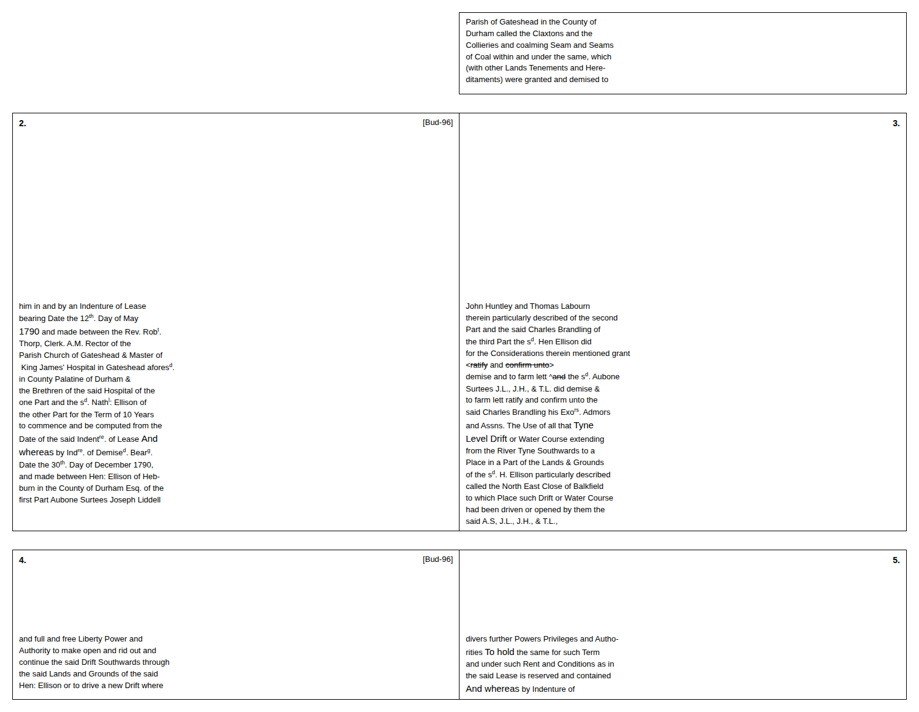| | Parish of Gateshead in the County of Durham called the Claxtons and the Collieries and coalming Seam and Seams of Coal within and under the same, which (with other Lands Tenements and Here- ditaments) were granted and demised to |
| / 2. / [Bud-96] / him in and by an Indenture of Lease bearing Date the 12 th . Day of May 1790 and made between the Rev. Rob t . Thorp, Clerk. A.M. Rector of the Parish Church of Gateshead & Master of King James' Hospital in Gateshead afores d . in County Palatine of Durham & the Brethren of the said Hospital of the one Part and the s d . Nath l : Ellison of the other Part for the Term of 10 Years to commence and be computed from the Date of the said Indent re . of Lease And whereas by Ind re . of Demise d . Bear g . Date the 30 th . Day of December 1790, and made between Hen: Ellison of Heb- burn in the County of Durham Esq. of the first Part Aubone Surtees Joseph Liddell | / / 3. / John Huntley and Thomas Labourn therein particularly described of the second Part and the said Charles Brandling of the third Part the s d . Hen Ellison did for the Considerations therein mentioned grant < ratify and confirm unto > demise and to farm lett ^ and the s d . Aubone Surtees J.L., J.H., & T.L. did demise & to farm lett ratify and confirm unto the said Charles Brandling his Exo rs . Admors and Assns. The Use of all that Tyne Level Drift or Water Course extending from the River Tyne Southwards to a Place in a Part of the Lands & Grounds of the s d . H. Ellison particularly described called the North East Close of Balkfield to which Place such Drift or Water Course had been driven or opened by them the said A.S, J.L., J.H., & T.L., |
| / 4. / [Bud-96] / and full and free Liberty Power and Authority to make open and rid out and continue the said Drift Southwards through the said Lands and Grounds of the said Hen: Ellison or to drive a new Drift where | / / 5. / divers further Powers Privileges and Autho- rities To hold the same for such Term and under such Rent and Conditions as in the said Lease is reserved and contained And whereas by Indenture of |